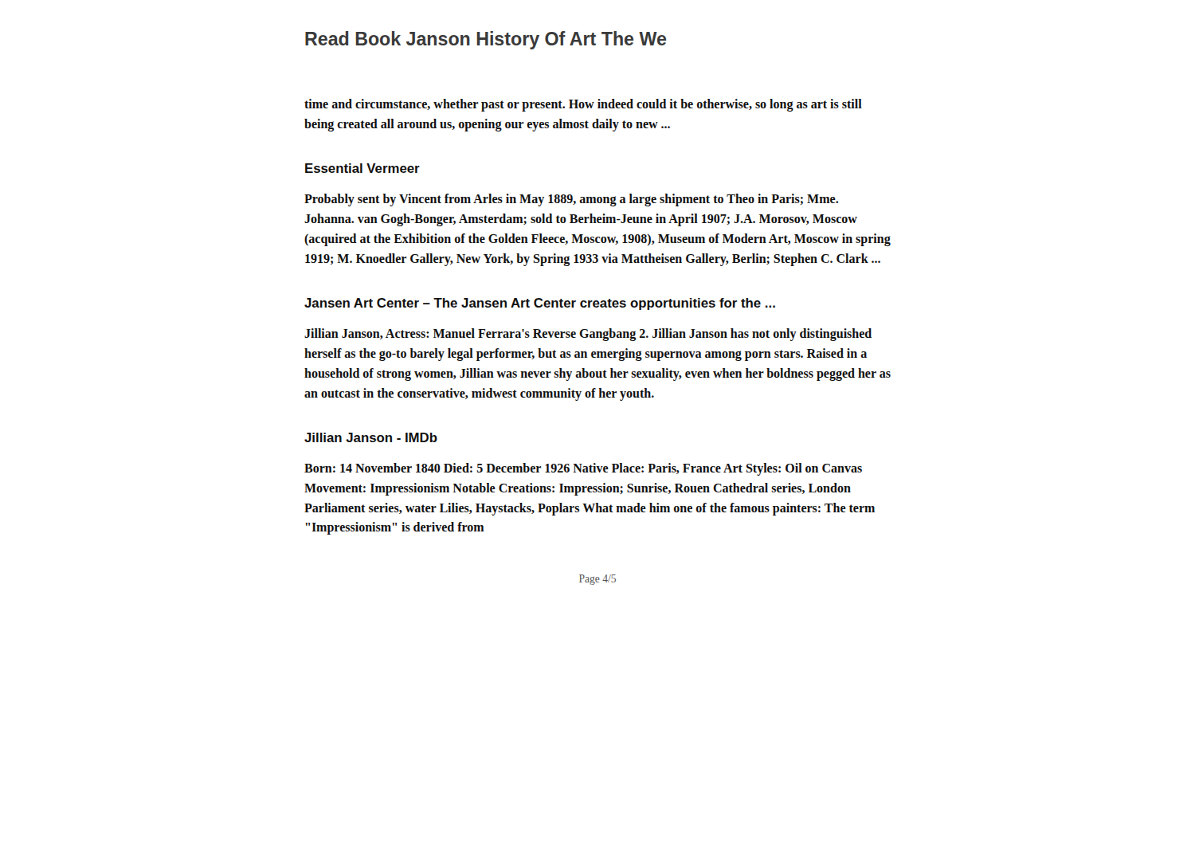Read Book Janson History Of Art The We
time and circumstance, whether past or present. How indeed could it be otherwise, so long as art is still being created all around us, opening our eyes almost daily to new ...
Essential Vermeer
Probably sent by Vincent from Arles in May 1889, among a large shipment to Theo in Paris; Mme. Johanna. van Gogh-Bonger, Amsterdam; sold to Berheim-Jeune in April 1907; J.A. Morosov, Moscow (acquired at the Exhibition of the Golden Fleece, Moscow, 1908), Museum of Modern Art, Moscow in spring 1919; M. Knoedler Gallery, New York, by Spring 1933 via Mattheisen Gallery, Berlin; Stephen C. Clark ...
Jansen Art Center – The Jansen Art Center creates opportunities for the ...
Jillian Janson, Actress: Manuel Ferrara's Reverse Gangbang 2. Jillian Janson has not only distinguished herself as the go-to barely legal performer, but as an emerging supernova among porn stars. Raised in a household of strong women, Jillian was never shy about her sexuality, even when her boldness pegged her as an outcast in the conservative, midwest community of her youth.
Jillian Janson - IMDb
Born: 14 November 1840 Died: 5 December 1926 Native Place: Paris, France Art Styles: Oil on Canvas Movement: Impressionism Notable Creations: Impression; Sunrise, Rouen Cathedral series, London Parliament series, water Lilies, Haystacks, Poplars What made him one of the famous painters: The term "Impressionism" is derived from
Page 4/5